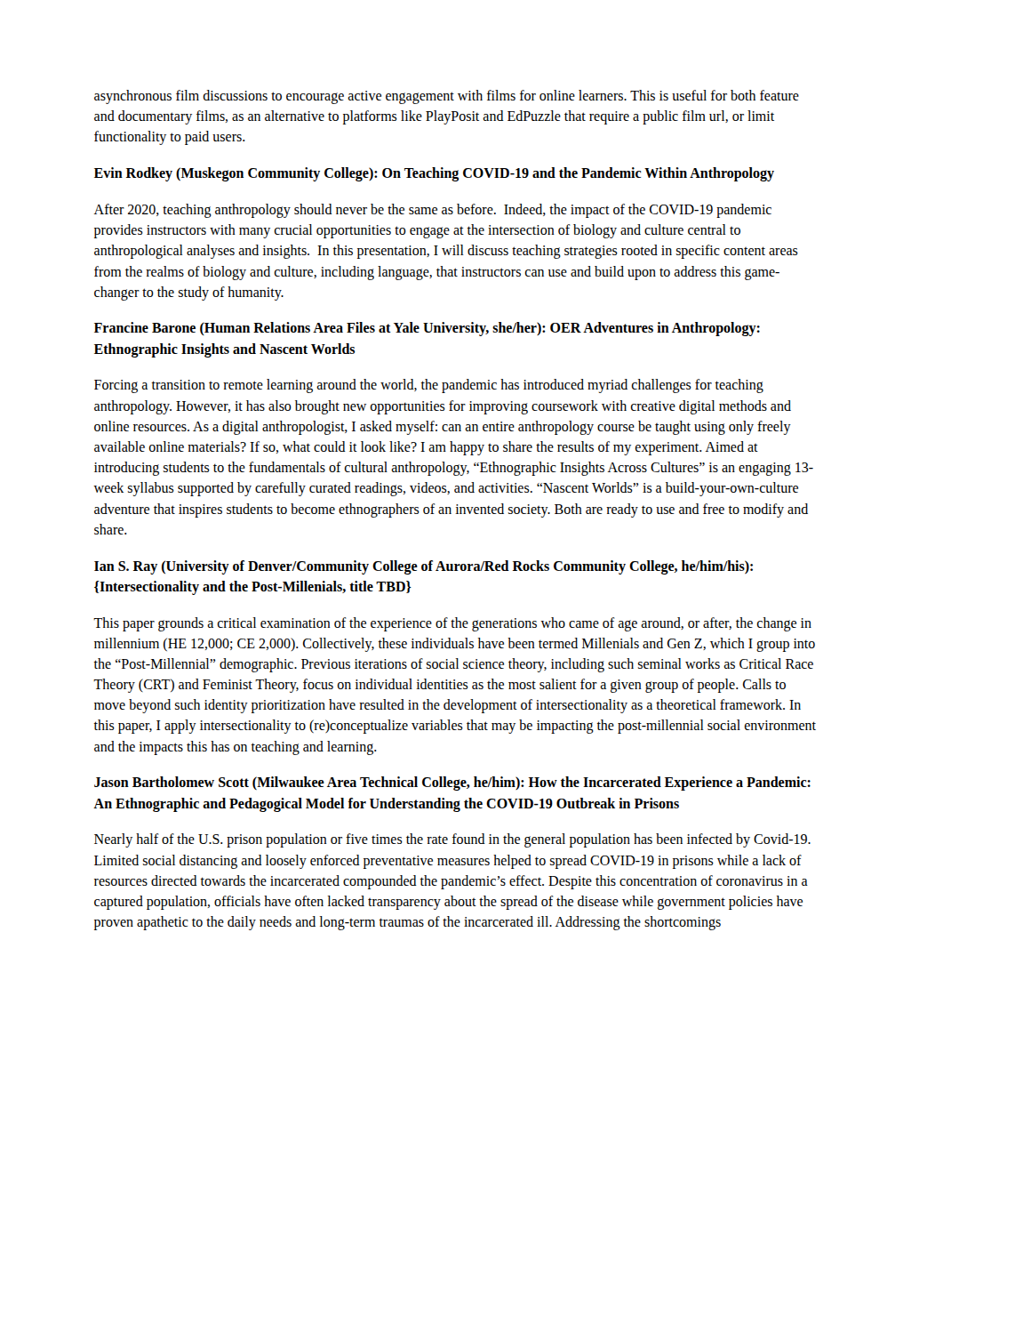asynchronous film discussions to encourage active engagement with films for online learners. This is useful for both feature and documentary films, as an alternative to platforms like PlayPosit and EdPuzzle that require a public film url, or limit functionality to paid users.
Evin Rodkey (Muskegon Community College): On Teaching COVID-19 and the Pandemic Within Anthropology
After 2020, teaching anthropology should never be the same as before. Indeed, the impact of the COVID-19 pandemic provides instructors with many crucial opportunities to engage at the intersection of biology and culture central to anthropological analyses and insights. In this presentation, I will discuss teaching strategies rooted in specific content areas from the realms of biology and culture, including language, that instructors can use and build upon to address this game-changer to the study of humanity.
Francine Barone (Human Relations Area Files at Yale University, she/her): OER Adventures in Anthropology: Ethnographic Insights and Nascent Worlds
Forcing a transition to remote learning around the world, the pandemic has introduced myriad challenges for teaching anthropology. However, it has also brought new opportunities for improving coursework with creative digital methods and online resources. As a digital anthropologist, I asked myself: can an entire anthropology course be taught using only freely available online materials? If so, what could it look like? I am happy to share the results of my experiment. Aimed at introducing students to the fundamentals of cultural anthropology, “Ethnographic Insights Across Cultures” is an engaging 13-week syllabus supported by carefully curated readings, videos, and activities. “Nascent Worlds” is a build-your-own-culture adventure that inspires students to become ethnographers of an invented society. Both are ready to use and free to modify and share.
Ian S. Ray (University of Denver/Community College of Aurora/Red Rocks Community College, he/him/his): {Intersectionality and the Post-Millenials, title TBD}
This paper grounds a critical examination of the experience of the generations who came of age around, or after, the change in millennium (HE 12,000; CE 2,000). Collectively, these individuals have been termed Millenials and Gen Z, which I group into the “Post-Millennial” demographic. Previous iterations of social science theory, including such seminal works as Critical Race Theory (CRT) and Feminist Theory, focus on individual identities as the most salient for a given group of people. Calls to move beyond such identity prioritization have resulted in the development of intersectionality as a theoretical framework. In this paper, I apply intersectionality to (re)conceptualize variables that may be impacting the post-millennial social environment and the impacts this has on teaching and learning.
Jason Bartholomew Scott (Milwaukee Area Technical College, he/him): How the Incarcerated Experience a Pandemic: An Ethnographic and Pedagogical Model for Understanding the COVID-19 Outbreak in Prisons
Nearly half of the U.S. prison population or five times the rate found in the general population has been infected by Covid-19. Limited social distancing and loosely enforced preventative measures helped to spread COVID-19 in prisons while a lack of resources directed towards the incarcerated compounded the pandemic’s effect. Despite this concentration of coronavirus in a captured population, officials have often lacked transparency about the spread of the disease while government policies have proven apathetic to the daily needs and long-term traumas of the incarcerated ill. Addressing the shortcomings